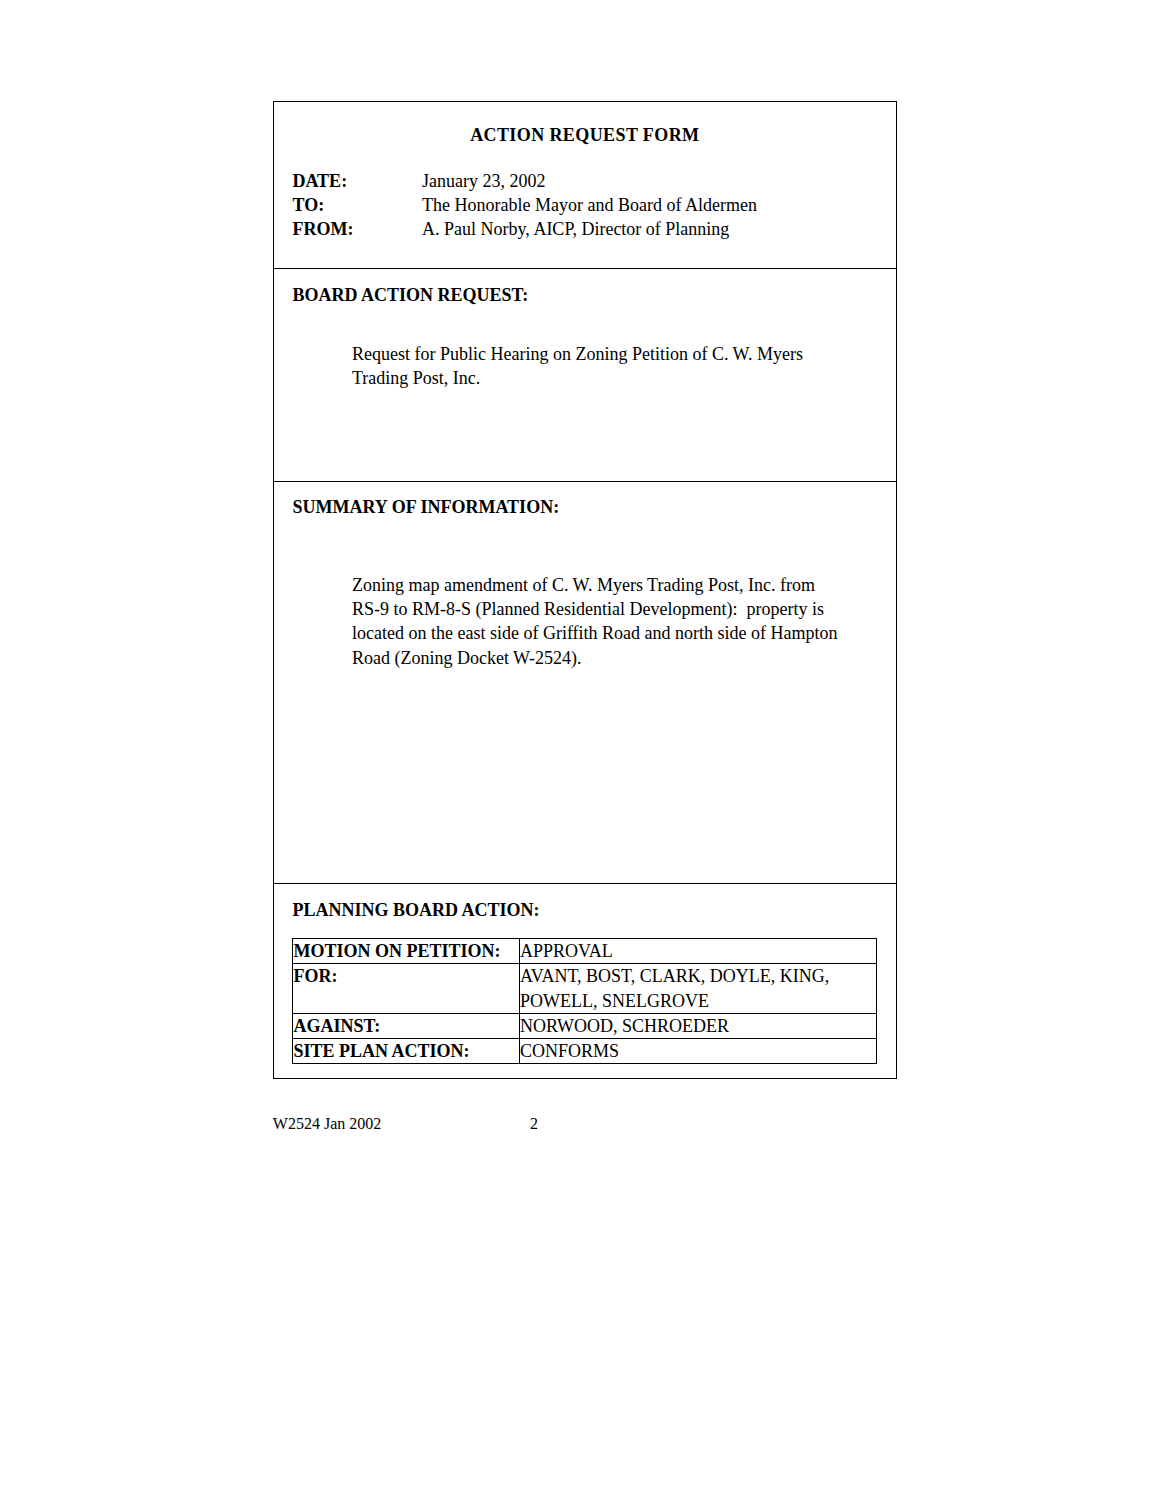| ACTION REQUEST FORM DATE: January 23, 2002 TO: The Honorable Mayor and Board of Aldermen FROM: A. Paul Norby, AICP, Director of Planning |
| BOARD ACTION REQUEST: Request for Public Hearing on Zoning Petition of C. W. Myers Trading Post, Inc. |
| SUMMARY OF INFORMATION: Zoning map amendment of C. W. Myers Trading Post, Inc. from RS-9 to RM-8-S (Planned Residential Development): property is located on the east side of Griffith Road and north side of Hampton Road (Zoning Docket W-2524). |
| PLANNING BOARD ACTION: / MOTION ON PETITION: / APPROVAL / / FOR: / AVANT, BOST, CLARK, DOYLE, KING, POWELL, SNELGROVE / / AGAINST: / NORWOOD, SCHROEDER / / SITE PLAN ACTION: / CONFORMS / |
W2524 Jan 2002
2